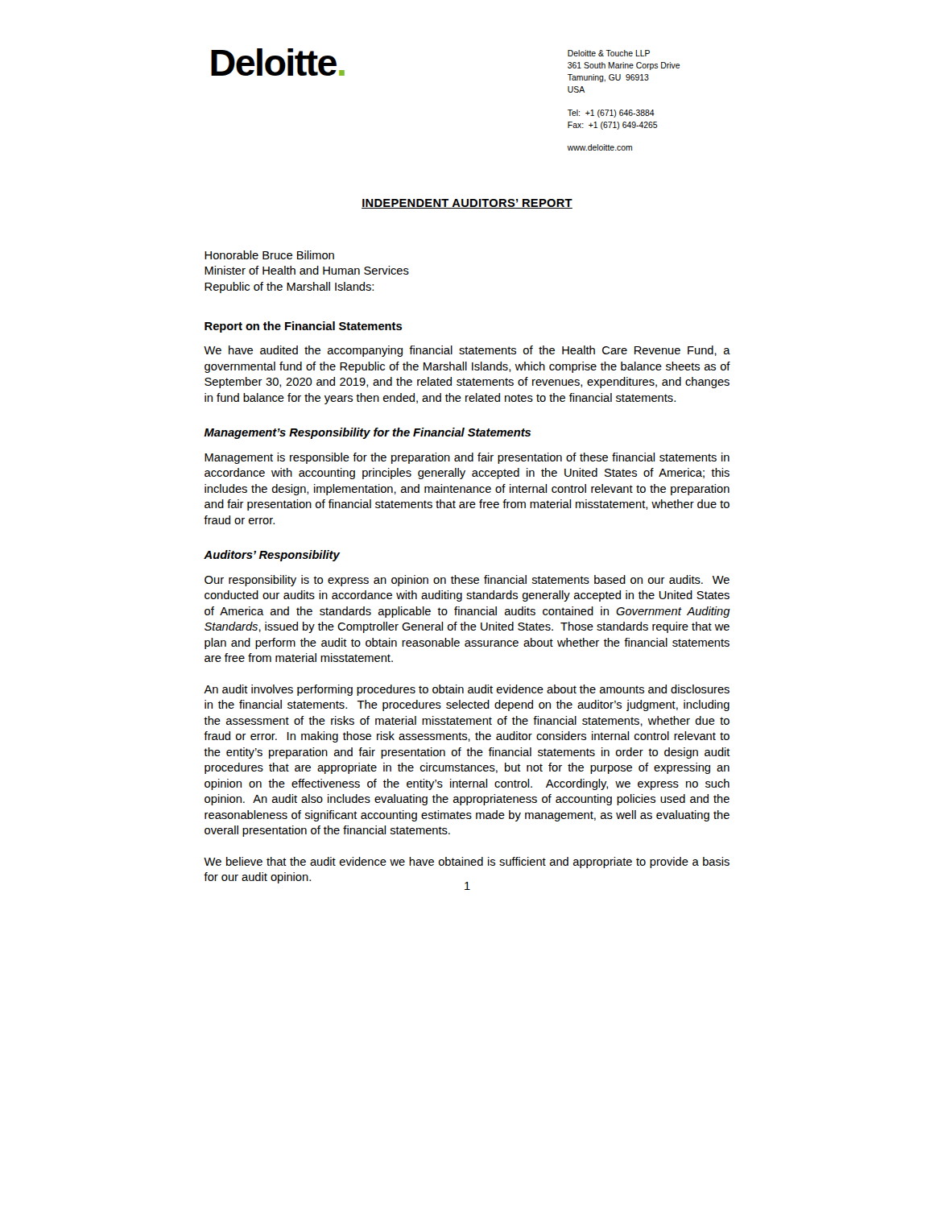Deloitte.
Deloitte & Touche LLP
361 South Marine Corps Drive
Tamuning, GU 96913
USA
Tel: +1 (671) 646-3884
Fax: +1 (671) 649-4265
www.deloitte.com
INDEPENDENT AUDITORS’ REPORT
Honorable Bruce Bilimon
Minister of Health and Human Services
Republic of the Marshall Islands:
Report on the Financial Statements
We have audited the accompanying financial statements of the Health Care Revenue Fund, a governmental fund of the Republic of the Marshall Islands, which comprise the balance sheets as of September 30, 2020 and 2019, and the related statements of revenues, expenditures, and changes in fund balance for the years then ended, and the related notes to the financial statements.
Management’s Responsibility for the Financial Statements
Management is responsible for the preparation and fair presentation of these financial statements in accordance with accounting principles generally accepted in the United States of America; this includes the design, implementation, and maintenance of internal control relevant to the preparation and fair presentation of financial statements that are free from material misstatement, whether due to fraud or error.
Auditors’ Responsibility
Our responsibility is to express an opinion on these financial statements based on our audits. We conducted our audits in accordance with auditing standards generally accepted in the United States of America and the standards applicable to financial audits contained in Government Auditing Standards, issued by the Comptroller General of the United States. Those standards require that we plan and perform the audit to obtain reasonable assurance about whether the financial statements are free from material misstatement.
An audit involves performing procedures to obtain audit evidence about the amounts and disclosures in the financial statements. The procedures selected depend on the auditor’s judgment, including the assessment of the risks of material misstatement of the financial statements, whether due to fraud or error. In making those risk assessments, the auditor considers internal control relevant to the entity’s preparation and fair presentation of the financial statements in order to design audit procedures that are appropriate in the circumstances, but not for the purpose of expressing an opinion on the effectiveness of the entity’s internal control. Accordingly, we express no such opinion. An audit also includes evaluating the appropriateness of accounting policies used and the reasonableness of significant accounting estimates made by management, as well as evaluating the overall presentation of the financial statements.
We believe that the audit evidence we have obtained is sufficient and appropriate to provide a basis for our audit opinion.
1